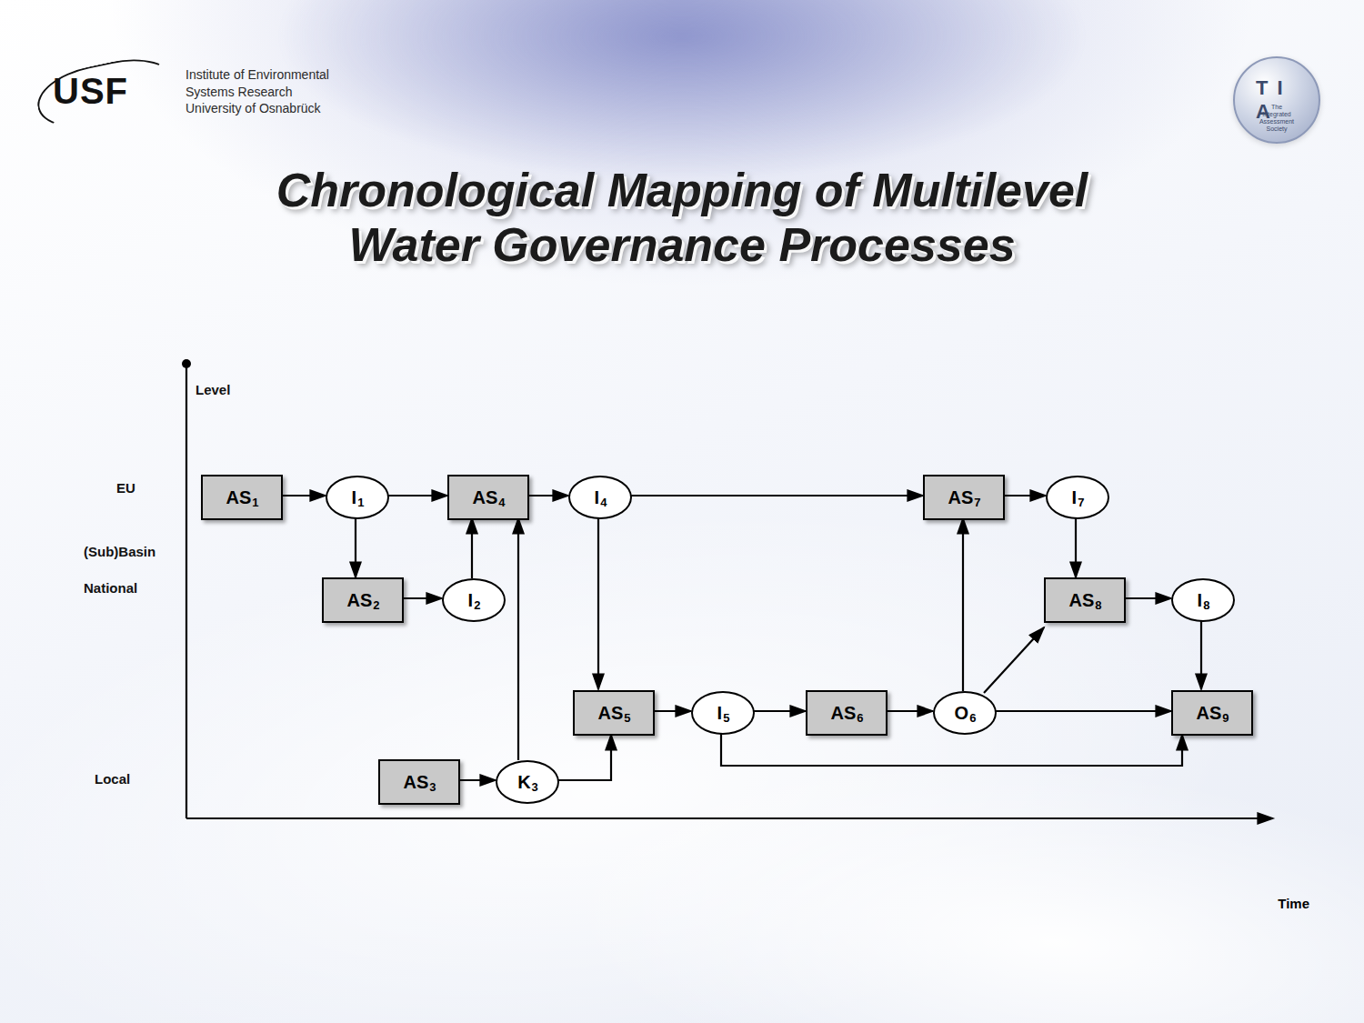USF
Institute of Environmental
Systems Research
University of Osnabrück
T I A
The
Integrated
Assessment
Society
Chronological Mapping of Multilevel
Water Governance Processes
Level
Time
EU
(Sub)Basin
National
Local
AS1
I1
AS4
I4
AS7
I7
AS2
I2
AS8
I8
AS5
I5
AS6
O6
AS9
AS3
K3